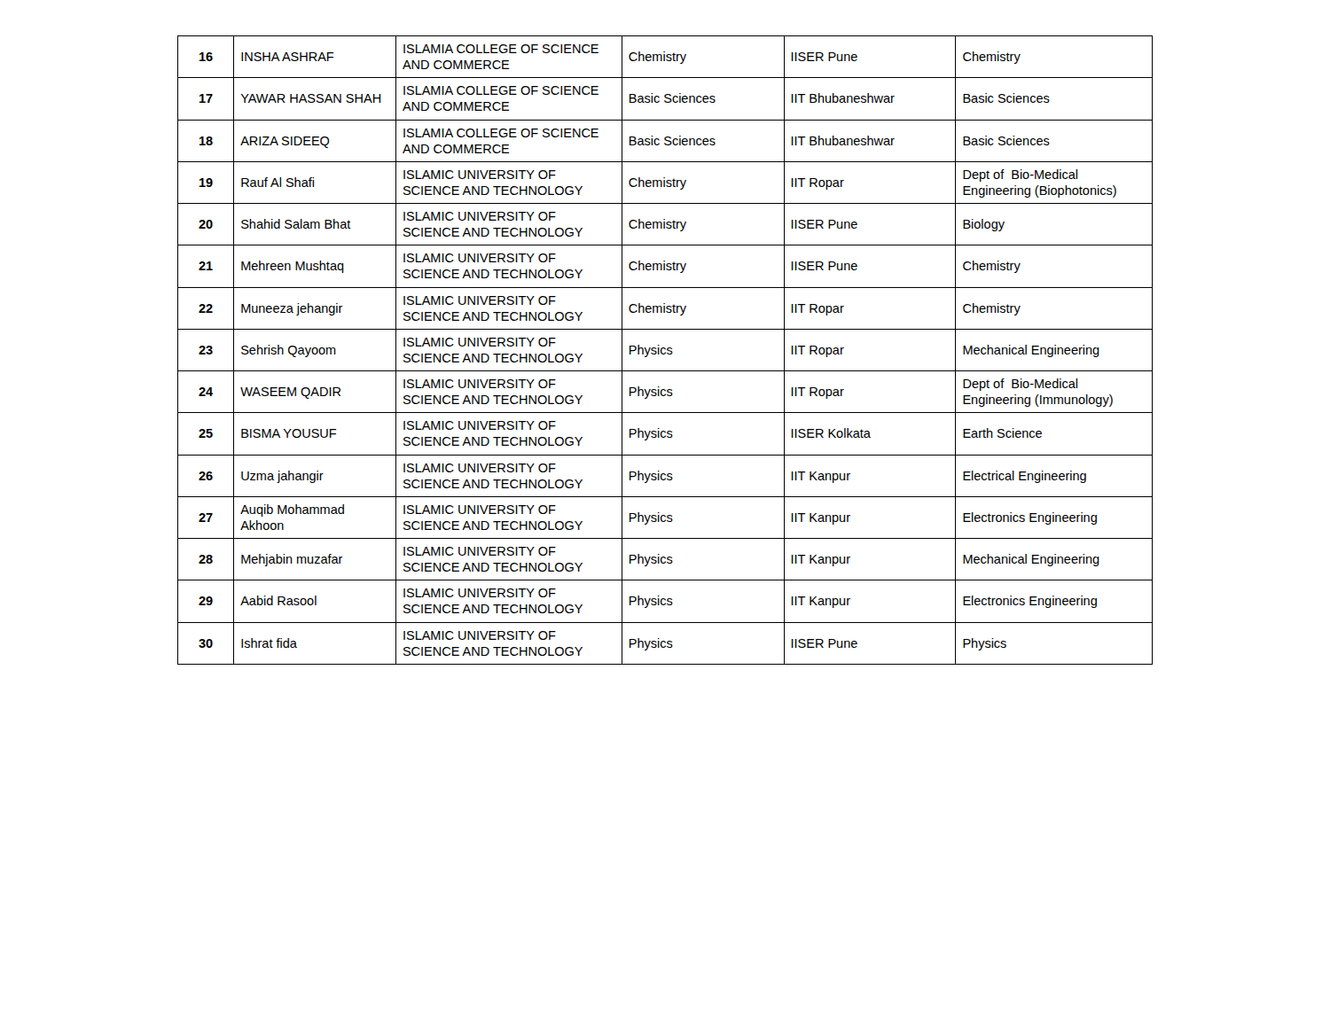| 16 | INSHA ASHRAF | ISLAMIA COLLEGE OF SCIENCE AND COMMERCE | Chemistry | IISER Pune | Chemistry |
| 17 | YAWAR HASSAN SHAH | ISLAMIA COLLEGE OF SCIENCE AND COMMERCE | Basic Sciences | IIT Bhubaneshwar | Basic Sciences |
| 18 | ARIZA SIDEEQ | ISLAMIA COLLEGE OF SCIENCE AND COMMERCE | Basic Sciences | IIT Bhubaneshwar | Basic Sciences |
| 19 | Rauf Al Shafi | ISLAMIC UNIVERSITY OF SCIENCE AND TECHNOLOGY | Chemistry | IIT Ropar | Dept of Bio-Medical Engineering (Biophotonics) |
| 20 | Shahid Salam Bhat | ISLAMIC UNIVERSITY OF SCIENCE AND TECHNOLOGY | Chemistry | IISER Pune | Biology |
| 21 | Mehreen Mushtaq | ISLAMIC UNIVERSITY OF SCIENCE AND TECHNOLOGY | Chemistry | IISER Pune | Chemistry |
| 22 | Muneeza jehangir | ISLAMIC UNIVERSITY OF SCIENCE AND TECHNOLOGY | Chemistry | IIT Ropar | Chemistry |
| 23 | Sehrish Qayoom | ISLAMIC UNIVERSITY OF SCIENCE AND TECHNOLOGY | Physics | IIT Ropar | Mechanical Engineering |
| 24 | WASEEM QADIR | ISLAMIC UNIVERSITY OF SCIENCE AND TECHNOLOGY | Physics | IIT Ropar | Dept of Bio-Medical Engineering (Immunology) |
| 25 | BISMA YOUSUF | ISLAMIC UNIVERSITY OF SCIENCE AND TECHNOLOGY | Physics | IISER Kolkata | Earth Science |
| 26 | Uzma jahangir | ISLAMIC UNIVERSITY OF SCIENCE AND TECHNOLOGY | Physics | IIT Kanpur | Electrical Engineering |
| 27 | Auqib Mohammad Akhoon | ISLAMIC UNIVERSITY OF SCIENCE AND TECHNOLOGY | Physics | IIT Kanpur | Electronics Engineering |
| 28 | Mehjabin muzafar | ISLAMIC UNIVERSITY OF SCIENCE AND TECHNOLOGY | Physics | IIT Kanpur | Mechanical Engineering |
| 29 | Aabid Rasool | ISLAMIC UNIVERSITY OF SCIENCE AND TECHNOLOGY | Physics | IIT Kanpur | Electronics Engineering |
| 30 | Ishrat fida | ISLAMIC UNIVERSITY OF SCIENCE AND TECHNOLOGY | Physics | IISER Pune | Physics |